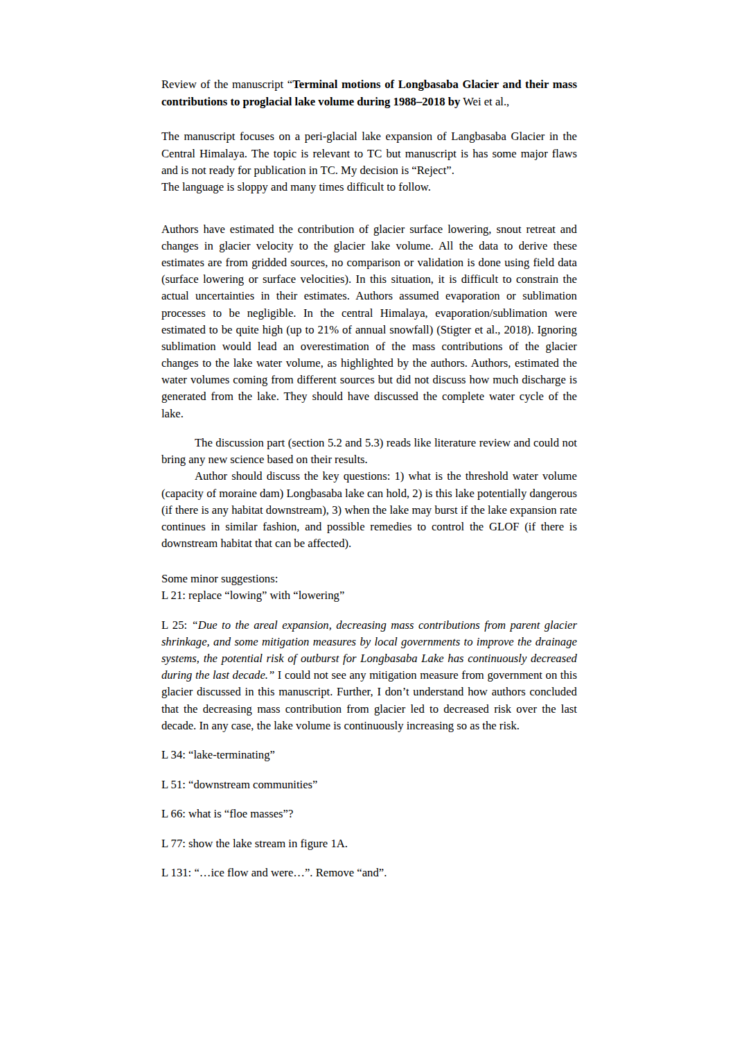Review of the manuscript “Terminal motions of Longbasaba Glacier and their mass contributions to proglacial lake volume during 1988–2018 by Wei et al.,
The manuscript focuses on a peri-glacial lake expansion of Langbasaba Glacier in the Central Himalaya. The topic is relevant to TC but manuscript is has some major flaws and is not ready for publication in TC. My decision is “Reject”.
The language is sloppy and many times difficult to follow.
Authors have estimated the contribution of glacier surface lowering, snout retreat and changes in glacier velocity to the glacier lake volume. All the data to derive these estimates are from gridded sources, no comparison or validation is done using field data (surface lowering or surface velocities). In this situation, it is difficult to constrain the actual uncertainties in their estimates. Authors assumed evaporation or sublimation processes to be negligible. In the central Himalaya, evaporation/sublimation were estimated to be quite high (up to 21% of annual snowfall) (Stigter et al., 2018). Ignoring sublimation would lead an overestimation of the mass contributions of the glacier changes to the lake water volume, as highlighted by the authors. Authors, estimated the water volumes coming from different sources but did not discuss how much discharge is generated from the lake. They should have discussed the complete water cycle of the lake.
The discussion part (section 5.2 and 5.3) reads like literature review and could not bring any new science based on their results.
Author should discuss the key questions: 1) what is the threshold water volume (capacity of moraine dam) Longbasaba lake can hold, 2) is this lake potentially dangerous (if there is any habitat downstream), 3) when the lake may burst if the lake expansion rate continues in similar fashion, and possible remedies to control the GLOF (if there is downstream habitat that can be affected).
Some minor suggestions:
L 21: replace “lowing” with “lowering”
L 25: “Due to the areal expansion, decreasing mass contributions from parent glacier shrinkage, and some mitigation measures by local governments to improve the drainage systems, the potential risk of outburst for Longbasaba Lake has continuously decreased during the last decade.” I could not see any mitigation measure from government on this glacier discussed in this manuscript. Further, I don’t understand how authors concluded that the decreasing mass contribution from glacier led to decreased risk over the last decade. In any case, the lake volume is continuously increasing so as the risk.
L 34: “lake-terminating”
L 51: “downstream communities”
L 66: what is “floe masses”?
L 77: show the lake stream in figure 1A.
L 131: “…ice flow and were…”. Remove “and”.